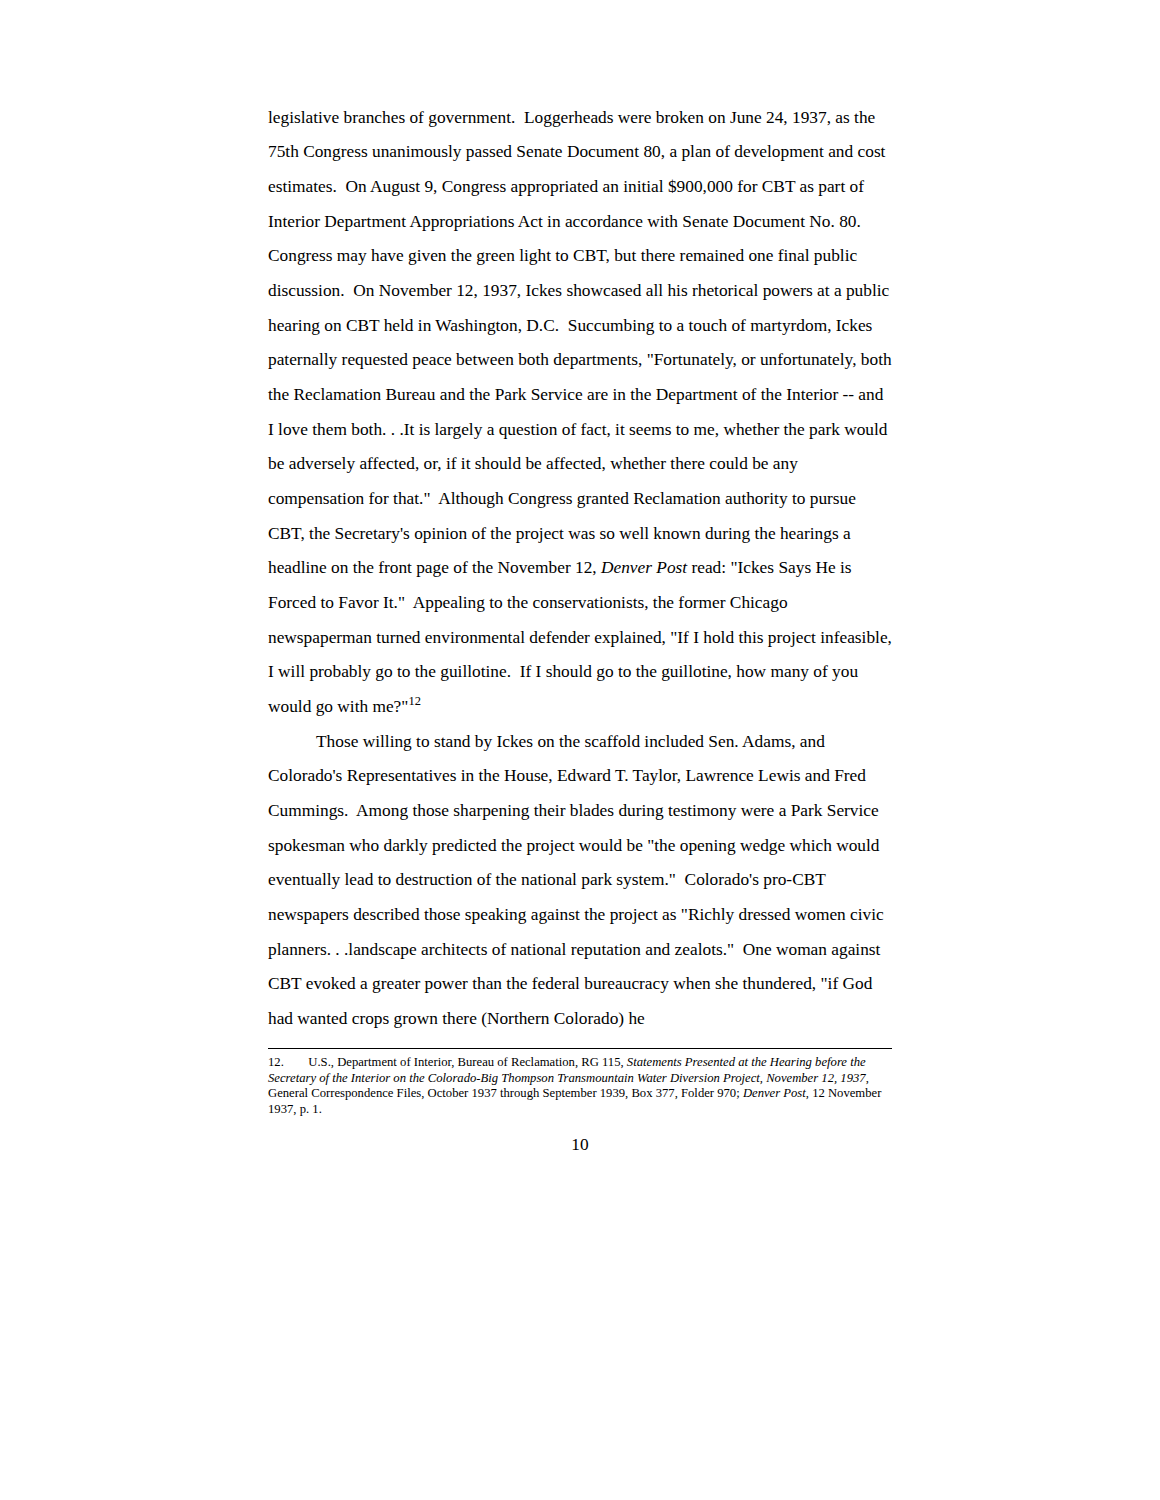legislative branches of government. Loggerheads were broken on June 24, 1937, as the 75th Congress unanimously passed Senate Document 80, a plan of development and cost estimates. On August 9, Congress appropriated an initial $900,000 for CBT as part of Interior Department Appropriations Act in accordance with Senate Document No. 80. Congress may have given the green light to CBT, but there remained one final public discussion. On November 12, 1937, Ickes showcased all his rhetorical powers at a public hearing on CBT held in Washington, D.C. Succumbing to a touch of martyrdom, Ickes paternally requested peace between both departments, "Fortunately, or unfortunately, both the Reclamation Bureau and the Park Service are in the Department of the Interior -- and I love them both. . .It is largely a question of fact, it seems to me, whether the park would be adversely affected, or, if it should be affected, whether there could be any compensation for that." Although Congress granted Reclamation authority to pursue CBT, the Secretary's opinion of the project was so well known during the hearings a headline on the front page of the November 12, Denver Post read: "Ickes Says He is Forced to Favor It." Appealing to the conservationists, the former Chicago newspaperman turned environmental defender explained, "If I hold this project infeasible, I will probably go to the guillotine. If I should go to the guillotine, how many of you would go with me?"12
Those willing to stand by Ickes on the scaffold included Sen. Adams, and Colorado's Representatives in the House, Edward T. Taylor, Lawrence Lewis and Fred Cummings. Among those sharpening their blades during testimony were a Park Service spokesman who darkly predicted the project would be "the opening wedge which would eventually lead to destruction of the national park system." Colorado's pro-CBT newspapers described those speaking against the project as "Richly dressed women civic planners. . .landscape architects of national reputation and zealots." One woman against CBT evoked a greater power than the federal bureaucracy when she thundered, "if God had wanted crops grown there (Northern Colorado) he
12. U.S., Department of Interior, Bureau of Reclamation, RG 115, Statements Presented at the Hearing before the Secretary of the Interior on the Colorado-Big Thompson Transmountain Water Diversion Project, November 12, 1937, General Correspondence Files, October 1937 through September 1939, Box 377, Folder 970; Denver Post, 12 November 1937, p. 1.
10